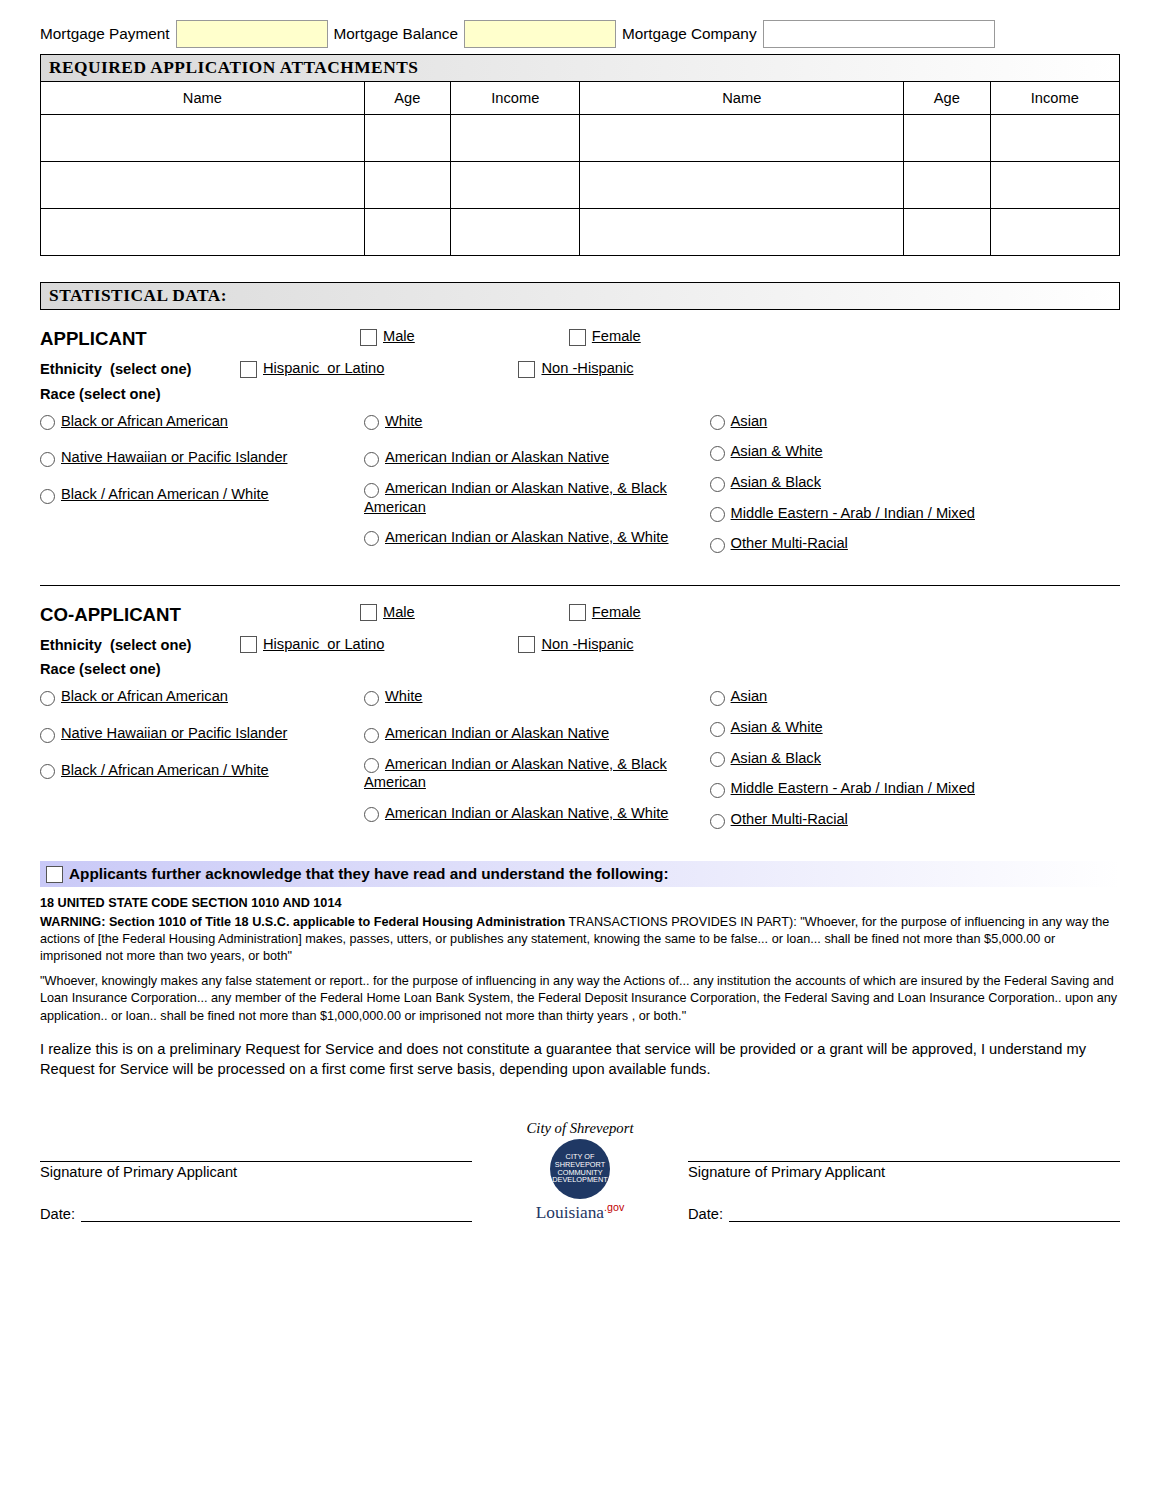Mortgage Payment Mortgage Balance Mortgage Company
REQUIRED APPLICATION ATTACHMENTS
| Name | Age | Income | Name | Age | Income |
| --- | --- | --- | --- | --- | --- |
STATISTICAL DATA:
APPLICANT
Male Female
Ethnicity (select one)
Hispanic or Latino Non -Hispanic
Race (select one)
Black or African American
Native Hawaiian or Pacific Islander
Black / African American / White
White
American Indian or Alaskan Native
American Indian or Alaskan Native, & Black American
American Indian or Alaskan Native, & White
Asian
Asian & White
Asian & Black
Middle Eastern - Arab / Indian / Mixed
Other Multi-Racial
CO-APPLICANT
Male Female
Ethnicity (select one)
Hispanic or Latino Non -Hispanic
Race (select one)
Black or African American
Native Hawaiian or Pacific Islander
Black / African American / White
White
American Indian or Alaskan Native
American Indian or Alaskan Native, & Black American
American Indian or Alaskan Native, & White
Asian
Asian & White
Asian & Black
Middle Eastern - Arab / Indian / Mixed
Other Multi-Racial
Applicants further acknowledge that they have read and understand the following:
18 UNITED STATE CODE SECTION 1010 AND 1014
WARNING: Section 1010 of Title 18 U.S.C. applicable to Federal Housing Administration TRANSACTIONS PROVIDES IN PART): "Whoever, for the purpose of influencing in any way the actions of [the Federal Housing Administration] makes, passes, utters, or publishes any statement, knowing the same to be false... or loan... shall be fined not more than $5,000.00 or imprisoned not more than two years, or both"
"Whoever, knowingly makes any false statement or report.. for the purpose of influencing in any way the Actions of... any institution the accounts of which are insured by the Federal Saving and Loan Insurance Corporation... any member of the Federal Home Loan Bank System, the Federal Deposit Insurance Corporation, the Federal Saving and Loan Insurance Corporation.. upon any application.. or loan.. shall be fined not more than $1,000,000.00 or imprisoned not more than thirty years , or both."
I realize this is on a preliminary Request for Service and does not constitute a guarantee that service will be provided or a grant will be approved, I understand my Request for Service will be processed on a first come first serve basis, depending upon available funds.
City of Shreveport
Signature of Primary Applicant
Date:
CITY OF SHREVEPORT
COMMUNITY DEVELOPMENT
Louisiana.gov
Signature of Primary Applicant
Date: